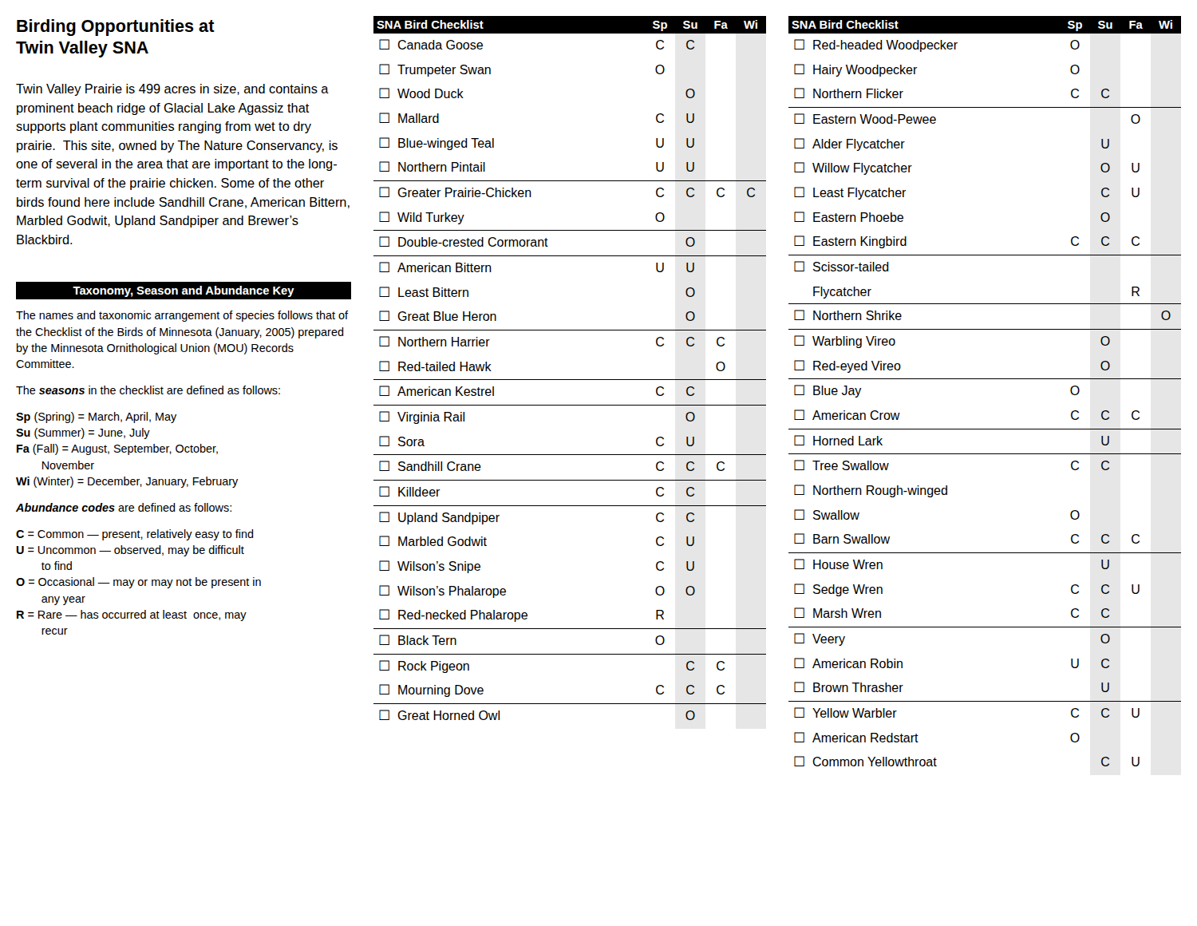Birding Opportunities at
Twin Valley SNA
Twin Valley Prairie is 499 acres in size, and contains a prominent beach ridge of Glacial Lake Agassiz that supports plant communities ranging from wet to dry prairie. This site, owned by The Nature Conservancy, is one of several in the area that are important to the long-term survival of the prairie chicken. Some of the other birds found here include Sandhill Crane, American Bittern, Marbled Godwit, Upland Sandpiper and Brewer’s Blackbird.
Taxonomy, Season and Abundance Key
The names and taxonomic arrangement of species follows that of the Checklist of the Birds of Minnesota (January, 2005) prepared by the Minnesota Ornithological Union (MOU) Records Committee.
The seasons in the checklist are defined as follows:
Sp (Spring) = March, April, May
Su (Summer) = June, July
Fa (Fall) = August, September, October,
November Wi (Winter) = December, January, February
Abundance codes are defined as follows:
C = Common — present, relatively easy to find
U = Uncommon — observed, may be difficult
to find O = Occasional — may or may not be present in
any year R = Rare — has occurred at least once, may
recur
| SNA Bird Checklist | Sp | Su | Fa | Wi |
| --- | --- | --- | --- | --- |
| ☐ | Canada Goose | C | C | | |
| ☐ | Trumpeter Swan | O | | | |
| ☐ | Wood Duck | | O | | |
| ☐ | Mallard | C | U | | |
| ☐ | Blue-winged Teal | U | U | | |
| ☐ | Northern Pintail | U | U | | |
| ☐ | Greater Prairie-Chicken | C | C | C | C |
| ☐ | Wild Turkey | O | | | |
| ☐ | Double-crested Cormorant | | O | | |
| ☐ | American Bittern | U | U | | |
| ☐ | Least Bittern | | O | | |
| ☐ | Great Blue Heron | | O | | |
| ☐ | Northern Harrier | C | C | C | |
| ☐ | Red-tailed Hawk | | | O | |
| ☐ | American Kestrel | C | C | | |
| ☐ | Virginia Rail | | O | | |
| ☐ | Sora | C | U | | |
| ☐ | Sandhill Crane | C | C | C | |
| ☐ | Killdeer | C | C | | |
| ☐ | Upland Sandpiper | C | C | | |
| ☐ | Marbled Godwit | C | U | | |
| ☐ | Wilson’s Snipe | C | U | | |
| ☐ | Wilson’s Phalarope | O | O | | |
| ☐ | Red-necked Phalarope | R | | | |
| ☐ | Black Tern | O | | | |
| ☐ | Rock Pigeon | | C | C | |
| ☐ | Mourning Dove | C | C | C | |
| ☐ | Great Horned Owl | | O | | |
| SNA Bird Checklist | Sp | Su | Fa | Wi |
| --- | --- | --- | --- | --- |
| ☐ | Red-headed Woodpecker | O | | | |
| ☐ | Hairy Woodpecker | O | | | |
| ☐ | Northern Flicker | C | C | | |
| ☐ | Eastern Wood-Pewee | | | O | |
| ☐ | Alder Flycatcher | | U | | |
| ☐ | Willow Flycatcher | | O | U | |
| ☐ | Least Flycatcher | | C | U | |
| ☐ | Eastern Phoebe | | O | | |
| ☐ | Eastern Kingbird | C | C | C | |
| ☐ | Scissor-tailed | | | | |
| | Flycatcher | | | R | |
| ☐ | Northern Shrike | | | | O |
| ☐ | Warbling Vireo | | O | | |
| ☐ | Red-eyed Vireo | | O | | |
| ☐ | Blue Jay | O | | | |
| ☐ | American Crow | C | C | C | |
| ☐ | Horned Lark | | U | | |
| ☐ | Tree Swallow | C | C | | |
| ☐ | Northern Rough-winged | | | | |
| ☐ | Swallow | O | | | |
| ☐ | Barn Swallow | C | C | C | |
| ☐ | House Wren | | U | | |
| ☐ | Sedge Wren | C | C | U | |
| ☐ | Marsh Wren | C | C | | |
| ☐ | Veery | | O | | |
| ☐ | American Robin | U | C | | |
| ☐ | Brown Thrasher | | U | | |
| ☐ | Yellow Warbler | C | C | U | |
| ☐ | American Redstart | O | | | |
| ☐ | Common Yellowthroat | | C | U | |